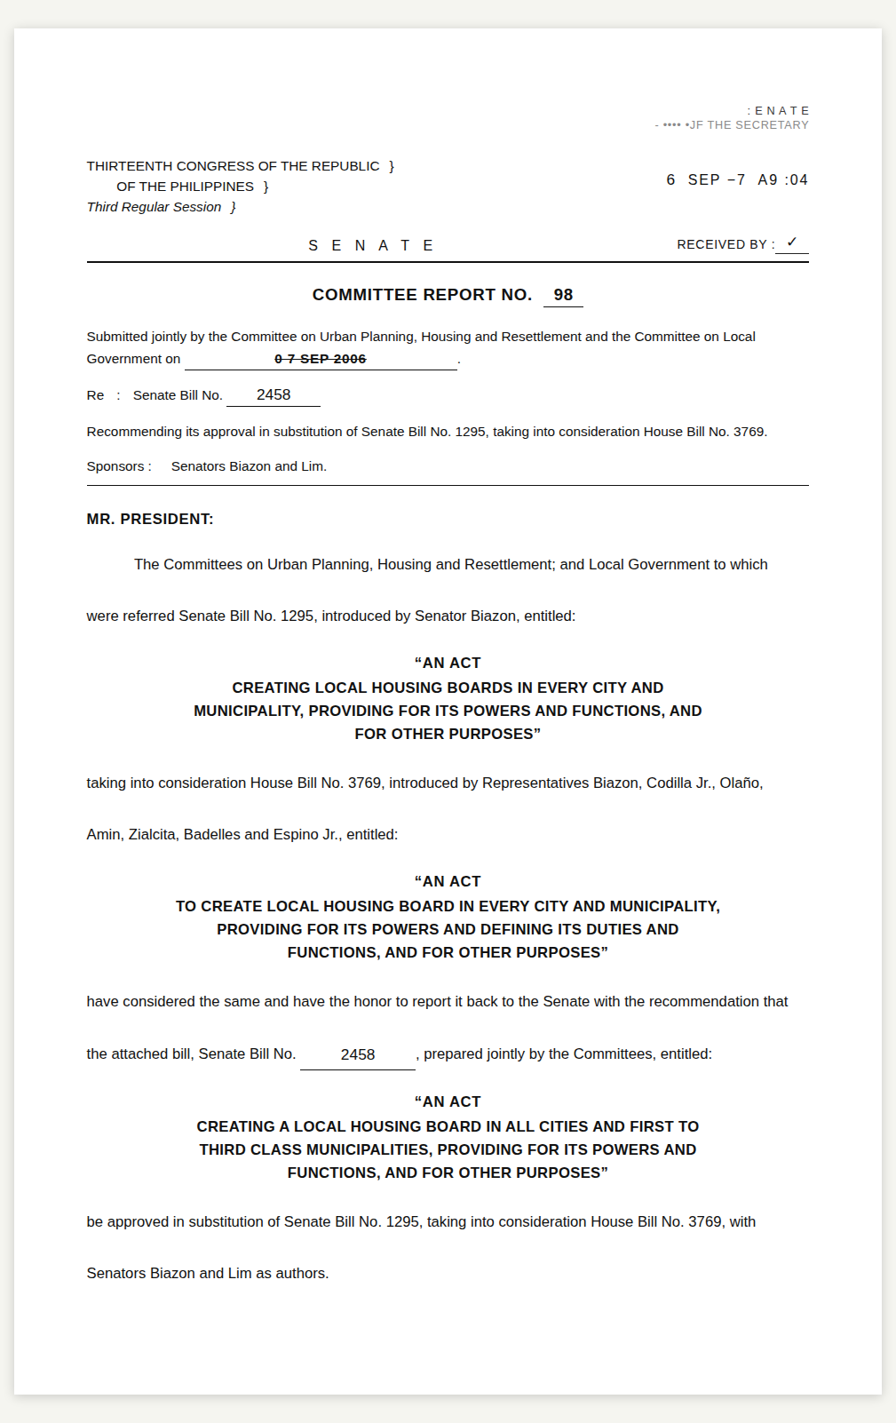: E N A T E
- •••• •JF THE SECRETARY
THIRTEENTH CONGRESS OF THE REPUBLIC }
OF THE PHILIPPINES }
Third Regular Session }
6 SEP −7 A9 :04
S E N A T E
RECEIVED BY :✓
COMMITTEE REPORT NO. 98
Submitted jointly by the Committee on Urban Planning, Housing and Resettlement and the Committee on Local Government on 0 7 SEP 2006.
Re: Senate Bill No. 2458
Recommending its approval in substitution of Senate Bill No. 1295, taking into consideration House Bill No. 3769.
Sponsors : Senators Biazon and Lim.
MR. PRESIDENT:
The Committees on Urban Planning, Housing and Resettlement; and Local Government to which
were referred Senate Bill No. 1295, introduced by Senator Biazon, entitled:
“AN ACT
CREATING LOCAL HOUSING BOARDS IN EVERY CITY AND MUNICIPALITY, PROVIDING FOR ITS POWERS AND FUNCTIONS, AND FOR OTHER PURPOSES”
taking into consideration House Bill No. 3769, introduced by Representatives Biazon, Codilla Jr., Olaño,
Amin, Zialcita, Badelles and Espino Jr., entitled:
“AN ACT
TO CREATE LOCAL HOUSING BOARD IN EVERY CITY AND MUNICIPALITY, PROVIDING FOR ITS POWERS AND DEFINING ITS DUTIES AND FUNCTIONS, AND FOR OTHER PURPOSES”
have considered the same and have the honor to report it back to the Senate with the recommendation that
the attached bill, Senate Bill No. 2458, prepared jointly by the Committees, entitled:
“AN ACT
CREATING A LOCAL HOUSING BOARD IN ALL CITIES AND FIRST TO THIRD CLASS MUNICIPALITIES, PROVIDING FOR ITS POWERS AND FUNCTIONS, AND FOR OTHER PURPOSES”
be approved in substitution of Senate Bill No. 1295, taking into consideration House Bill No. 3769, with
Senators Biazon and Lim as authors.